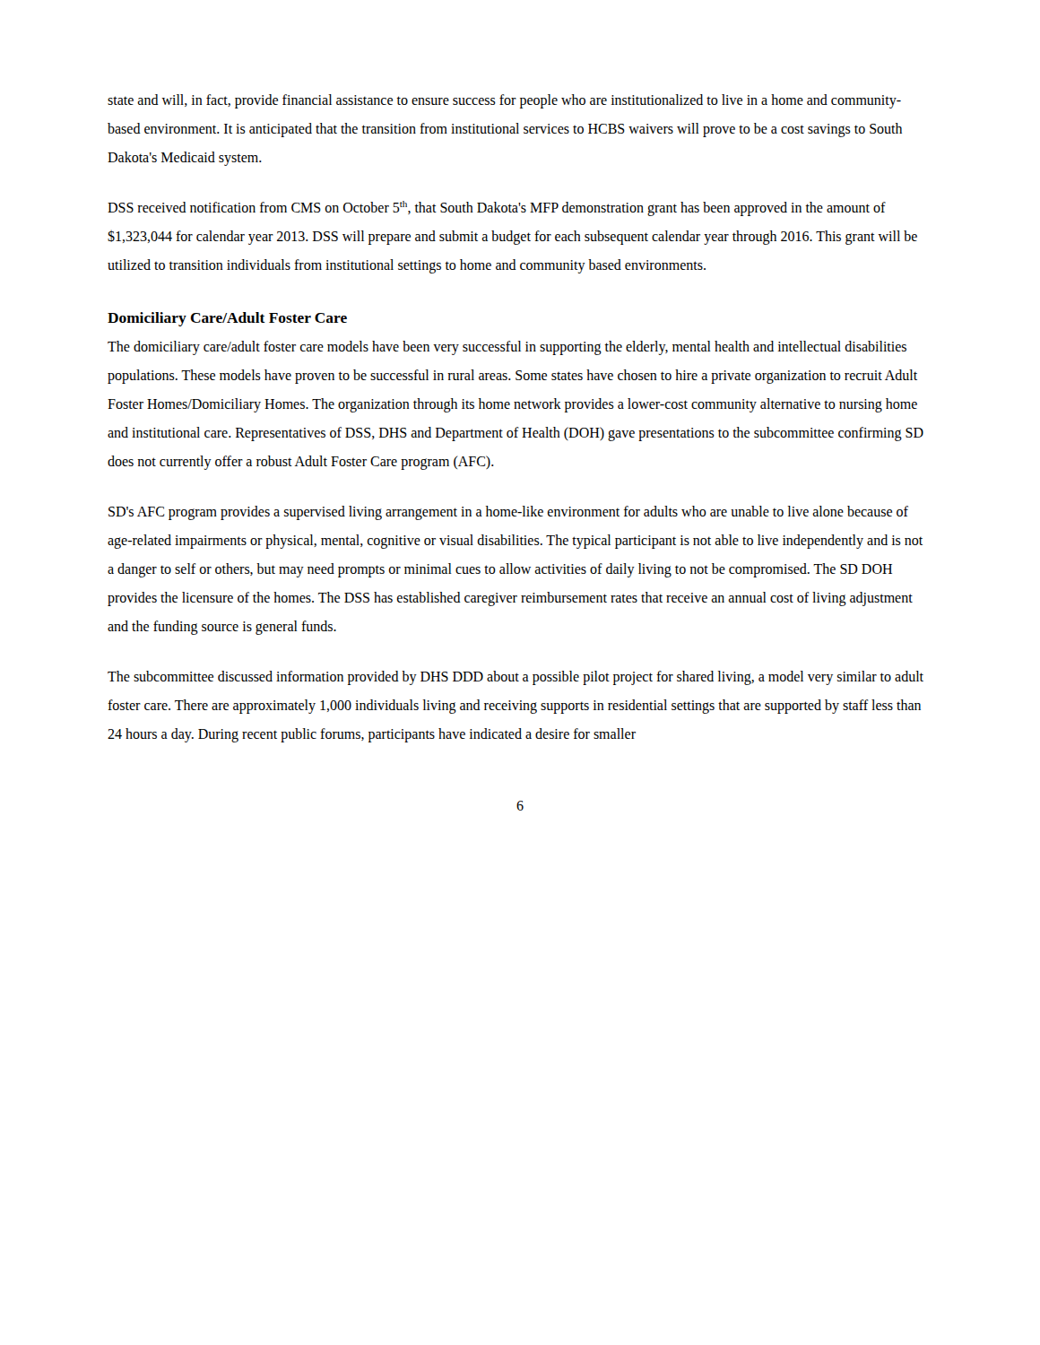state and will, in fact, provide financial assistance to ensure success for people who are institutionalized to live in a home and community-based environment. It is anticipated that the transition from institutional services to HCBS waivers will prove to be a cost savings to South Dakota's Medicaid system.
DSS received notification from CMS on October 5th, that South Dakota's MFP demonstration grant has been approved in the amount of $1,323,044 for calendar year 2013. DSS will prepare and submit a budget for each subsequent calendar year through 2016. This grant will be utilized to transition individuals from institutional settings to home and community based environments.
Domiciliary Care/Adult Foster Care
The domiciliary care/adult foster care models have been very successful in supporting the elderly, mental health and intellectual disabilities populations. These models have proven to be successful in rural areas. Some states have chosen to hire a private organization to recruit Adult Foster Homes/Domiciliary Homes. The organization through its home network provides a lower-cost community alternative to nursing home and institutional care. Representatives of DSS, DHS and Department of Health (DOH) gave presentations to the subcommittee confirming SD does not currently offer a robust Adult Foster Care program (AFC).
SD's AFC program provides a supervised living arrangement in a home-like environment for adults who are unable to live alone because of age-related impairments or physical, mental, cognitive or visual disabilities. The typical participant is not able to live independently and is not a danger to self or others, but may need prompts or minimal cues to allow activities of daily living to not be compromised. The SD DOH provides the licensure of the homes. The DSS has established caregiver reimbursement rates that receive an annual cost of living adjustment and the funding source is general funds.
The subcommittee discussed information provided by DHS DDD about a possible pilot project for shared living, a model very similar to adult foster care. There are approximately 1,000 individuals living and receiving supports in residential settings that are supported by staff less than 24 hours a day. During recent public forums, participants have indicated a desire for smaller
6